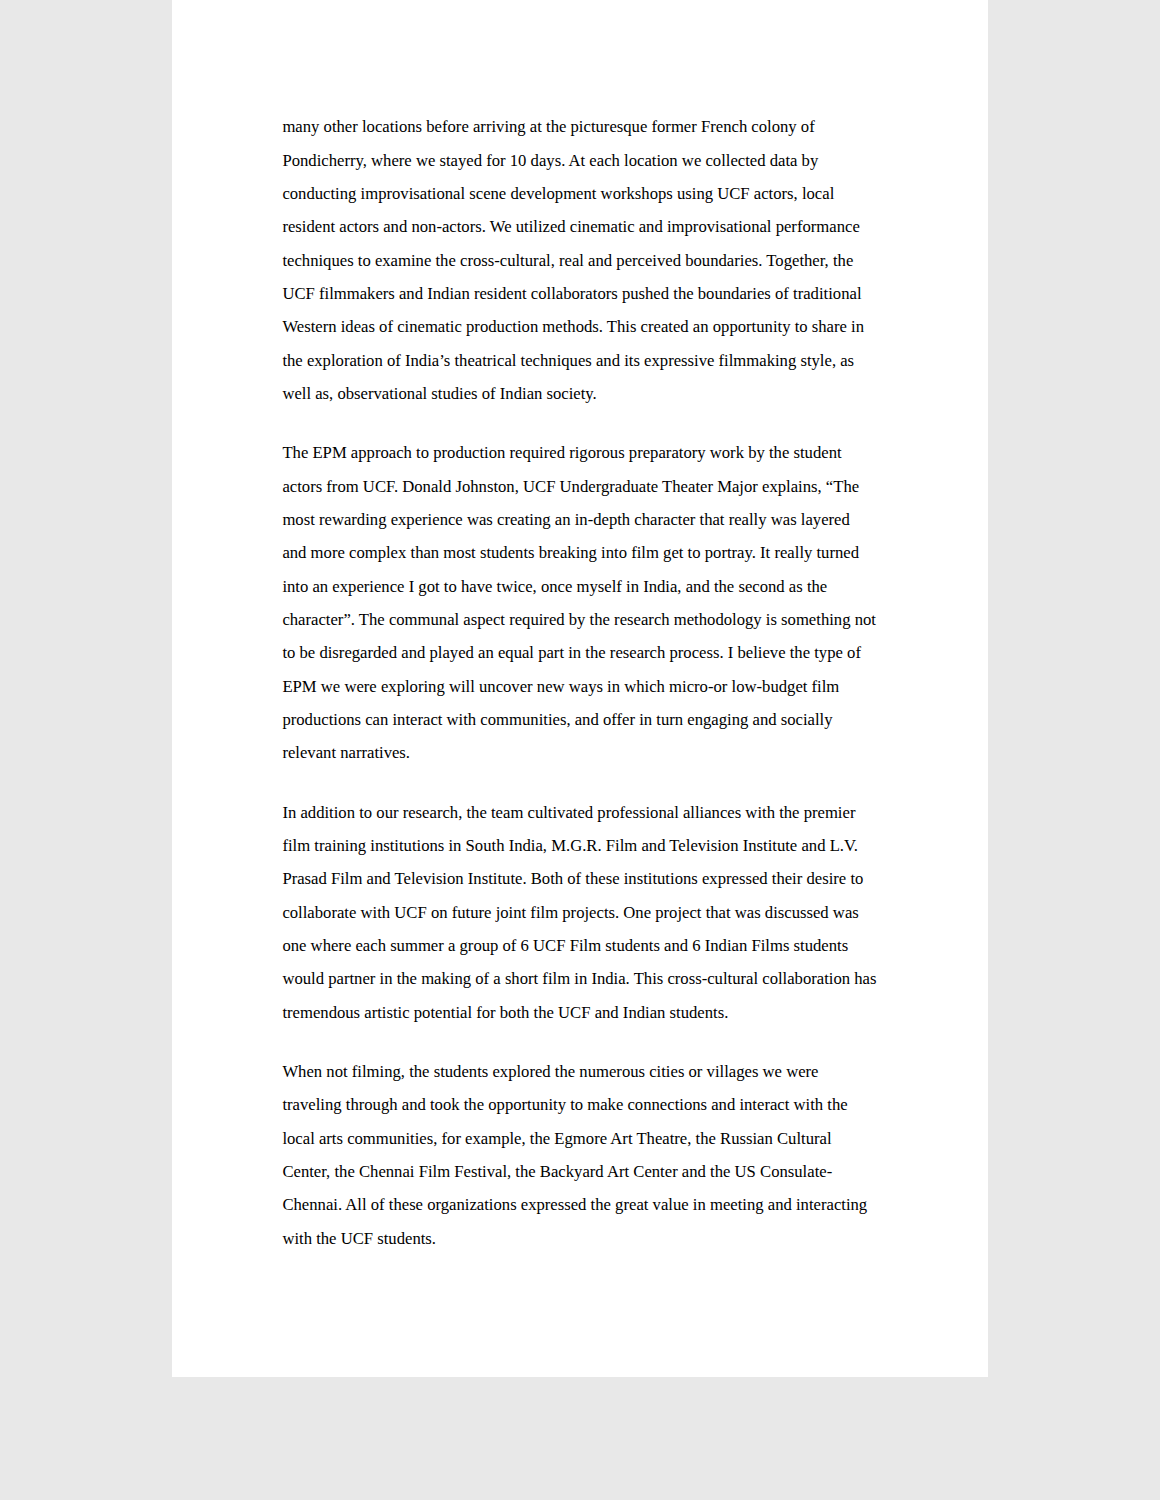many other locations before arriving at the picturesque former French colony of Pondicherry, where we stayed for 10 days. At each location we collected data by conducting improvisational scene development workshops using UCF actors, local resident actors and non-actors. We utilized cinematic and improvisational performance techniques to examine the cross-cultural, real and perceived boundaries. Together, the UCF filmmakers and Indian resident collaborators pushed the boundaries of traditional Western ideas of cinematic production methods. This created an opportunity to share in the exploration of India’s theatrical techniques and its expressive filmmaking style, as well as, observational studies of Indian society.
The EPM approach to production required rigorous preparatory work by the student actors from UCF. Donald Johnston, UCF Undergraduate Theater Major explains, “The most rewarding experience was creating an in-depth character that really was layered and more complex than most students breaking into film get to portray. It really turned into an experience I got to have twice, once myself in India, and the second as the character”. The communal aspect required by the research methodology is something not to be disregarded and played an equal part in the research process. I believe the type of EPM we were exploring will uncover new ways in which micro-or low-budget film productions can interact with communities, and offer in turn engaging and socially relevant narratives.
In addition to our research, the team cultivated professional alliances with the premier film training institutions in South India, M.G.R. Film and Television Institute and L.V. Prasad Film and Television Institute. Both of these institutions expressed their desire to collaborate with UCF on future joint film projects. One project that was discussed was one where each summer a group of 6 UCF Film students and 6 Indian Films students would partner in the making of a short film in India. This cross-cultural collaboration has tremendous artistic potential for both the UCF and Indian students.
When not filming, the students explored the numerous cities or villages we were traveling through and took the opportunity to make connections and interact with the local arts communities, for example, the Egmore Art Theatre, the Russian Cultural Center, the Chennai Film Festival, the Backyard Art Center and the US Consulate-Chennai. All of these organizations expressed the great value in meeting and interacting with the UCF students.